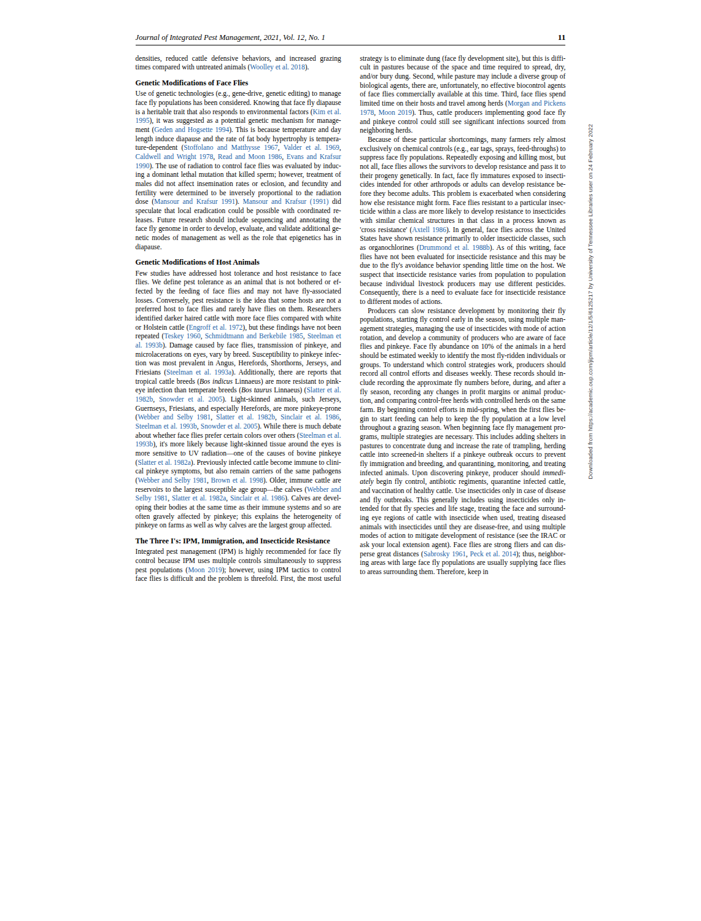Journal of Integrated Pest Management, 2021, Vol. 12, No. 1 11
Downloaded from https://academic.oup.com/jipm/article/12/1/5/6125217 by University of Tennessee Libraries user on 24 February 2022
densities, reduced cattle defensive behaviors, and increased grazing times compared with untreated animals (Woolley et al. 2018).
Genetic Modifications of Face Flies
Use of genetic technologies (e.g., gene-drive, genetic editing) to manage face fly populations has been considered. Knowing that face fly diapause is a heritable trait that also responds to environmental factors (Kim et al. 1995), it was suggested as a potential genetic mechanism for management (Geden and Hogsette 1994). This is because temperature and day length induce diapause and the rate of fat body hypertrophy is temperature-dependent (Stoffolano and Matthysse 1967, Valder et al. 1969, Caldwell and Wright 1978, Read and Moon 1986, Evans and Krafsur 1990). The use of radiation to control face flies was evaluated by inducing a dominant lethal mutation that killed sperm; however, treatment of males did not affect insemination rates or eclosion, and fecundity and fertility were determined to be inversely proportional to the radiation dose (Mansour and Krafsur 1991). Mansour and Krafsur (1991) did speculate that local eradication could be possible with coordinated releases. Future research should include sequencing and annotating the face fly genome in order to develop, evaluate, and validate additional genetic modes of management as well as the role that epigenetics has in diapause.
Genetic Modifications of Host Animals
Few studies have addressed host tolerance and host resistance to face flies. We define pest tolerance as an animal that is not bothered or effected by the feeding of face flies and may not have fly-associated losses. Conversely, pest resistance is the idea that some hosts are not a preferred host to face flies and rarely have flies on them. Researchers identified darker haired cattle with more face flies compared with white or Holstein cattle (Engroff et al. 1972), but these findings have not been repeated (Teskey 1960, Schmidtmann and Berkebile 1985, Steelman et al. 1993b). Damage caused by face flies, transmission of pinkeye, and microlacerations on eyes, vary by breed. Susceptibility to pinkeye infection was most prevalent in Angus, Herefords, Shorthorns, Jerseys, and Friesians (Steelman et al. 1993a). Additionally, there are reports that tropical cattle breeds (Bos indicus Linnaeus) are more resistant to pinkeye infection than temperate breeds (Bos taurus Linnaeus) (Slatter et al. 1982b, Snowder et al. 2005). Light-skinned animals, such Jerseys, Guernseys, Friesians, and especially Herefords, are more pinkeye-prone (Webber and Selby 1981, Slatter et al. 1982b, Sinclair et al. 1986, Steelman et al. 1993b, Snowder et al. 2005). While there is much debate about whether face flies prefer certain colors over others (Steelman et al. 1993b), it's more likely because light-skinned tissue around the eyes is more sensitive to UV radiation—one of the causes of bovine pinkeye (Slatter et al. 1982a). Previously infected cattle become immune to clinical pinkeye symptoms, but also remain carriers of the same pathogens (Webber and Selby 1981, Brown et al. 1998). Older, immune cattle are reservoirs to the largest susceptible age group—the calves (Webber and Selby 1981, Slatter et al. 1982a, Sinclair et al. 1986). Calves are developing their bodies at the same time as their immune systems and so are often gravely affected by pinkeye; this explains the heterogeneity of pinkeye on farms as well as why calves are the largest group affected.
The Three I's: IPM, Immigration, and Insecticide Resistance
Integrated pest management (IPM) is highly recommended for face fly control because IPM uses multiple controls simultaneously to suppress pest populations (Moon 2019); however, using IPM tactics to control face flies is difficult and the problem is threefold. First, the most useful strategy is to eliminate dung (face fly development site), but this is difficult in pastures because of the space and time required to spread, dry, and/or bury dung. Second, while pasture may include a diverse group of biological agents, there are, unfortunately, no effective biocontrol agents of face flies commercially available at this time. Third, face flies spend limited time on their hosts and travel among herds (Morgan and Pickens 1978, Moon 2019). Thus, cattle producers implementing good face fly and pinkeye control could still see significant infections sourced from neighboring herds.
Because of these particular shortcomings, many farmers rely almost exclusively on chemical controls (e.g., ear tags, sprays, feed-throughs) to suppress face fly populations. Repeatedly exposing and killing most, but not all, face flies allows the survivors to develop resistance and pass it to their progeny genetically. In fact, face fly immatures exposed to insecticides intended for other arthropods or adults can develop resistance before they become adults. This problem is exacerbated when considering how else resistance might form. Face flies resistant to a particular insecticide within a class are more likely to develop resistance to insecticides with similar chemical structures in that class in a process known as 'cross resistance' (Axtell 1986). In general, face flies across the United States have shown resistance primarily to older insecticide classes, such as organochlorines (Drummond et al. 1988b). As of this writing, face flies have not been evaluated for insecticide resistance and this may be due to the fly's avoidance behavior spending little time on the host. We suspect that insecticide resistance varies from population to population because individual livestock producers may use different pesticides. Consequently, there is a need to evaluate face for insecticide resistance to different modes of actions.
Producers can slow resistance development by monitoring their fly populations, starting fly control early in the season, using multiple management strategies, managing the use of insecticides with mode of action rotation, and develop a community of producers who are aware of face flies and pinkeye. Face fly abundance on 10% of the animals in a herd should be estimated weekly to identify the most fly-ridden individuals or groups. To understand which control strategies work, producers should record all control efforts and diseases weekly. These records should include recording the approximate fly numbers before, during, and after a fly season, recording any changes in profit margins or animal production, and comparing control-free herds with controlled herds on the same farm. By beginning control efforts in mid-spring, when the first flies begin to start feeding can help to keep the fly population at a low level throughout a grazing season. When beginning face fly management programs, multiple strategies are necessary. This includes adding shelters in pastures to concentrate dung and increase the rate of trampling, herding cattle into screened-in shelters if a pinkeye outbreak occurs to prevent fly immigration and breeding, and quarantining, monitoring, and treating infected animals. Upon discovering pinkeye, producer should immediately begin fly control, antibiotic regiments, quarantine infected cattle, and vaccination of healthy cattle. Use insecticides only in case of disease and fly outbreaks. This generally includes using insecticides only intended for that fly species and life stage, treating the face and surrounding eye regions of cattle with insecticide when used, treating diseased animals with insecticides until they are disease-free, and using multiple modes of action to mitigate development of resistance (see the IRAC or ask your local extension agent). Face flies are strong fliers and can disperse great distances (Sabrosky 1961, Peck et al. 2014); thus, neighboring areas with large face fly populations are usually supplying face flies to areas surrounding them. Therefore, keep in